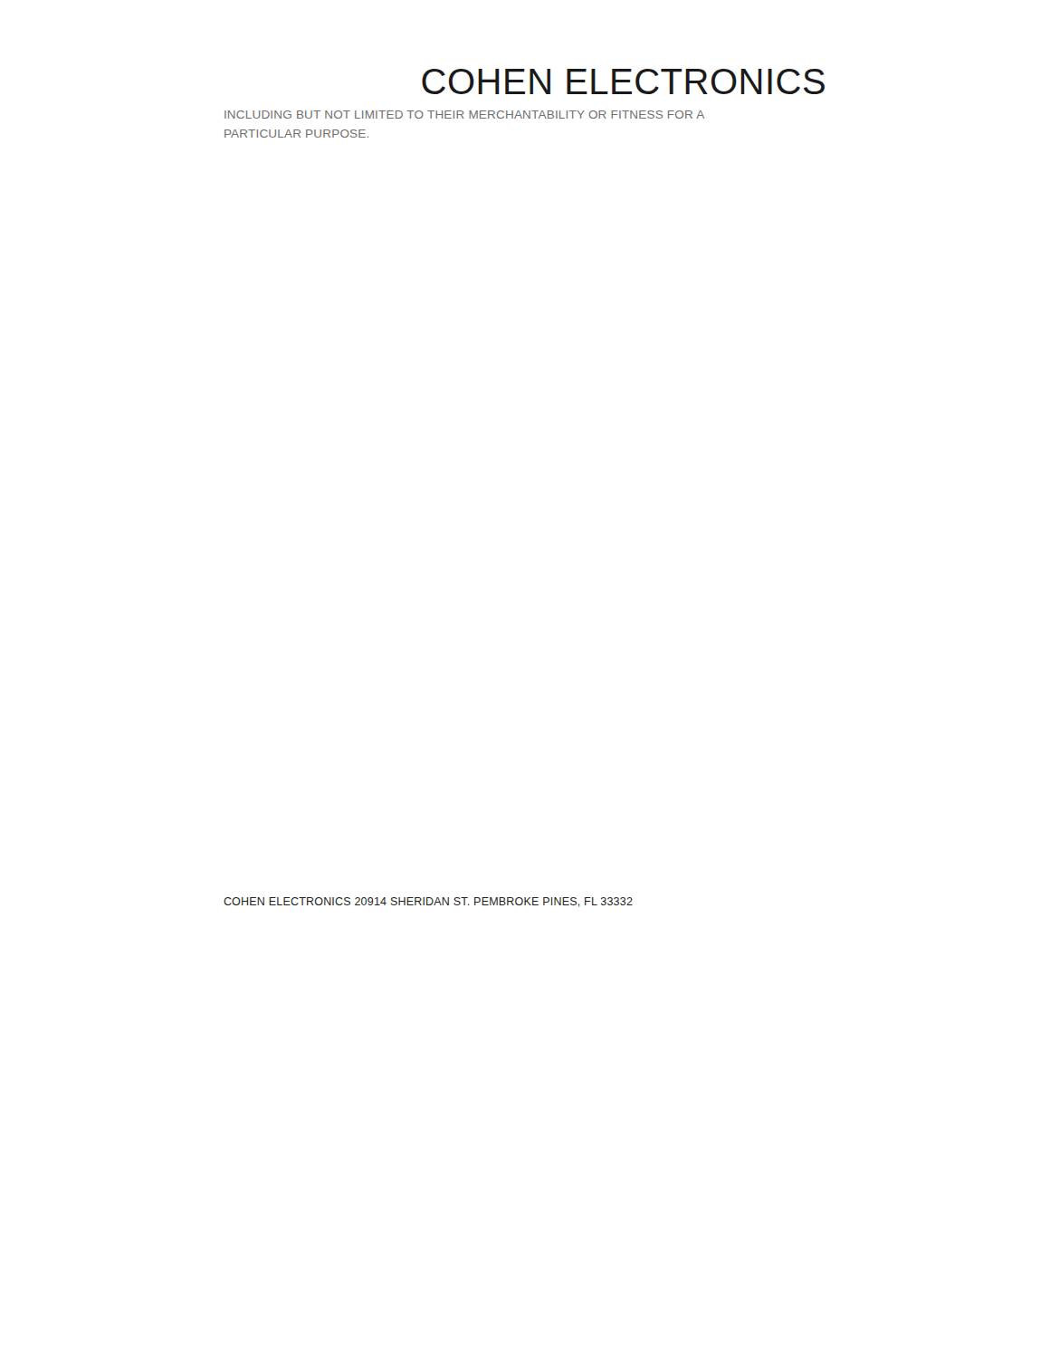COHEN ELECTRONICS
INCLUDING BUT NOT LIMITED TO THEIR MERCHANTABILITY OR FITNESS FOR A PARTICULAR PURPOSE.
COHEN ELECTRONICS 20914 SHERIDAN ST. PEMBROKE PINES, FL 33332